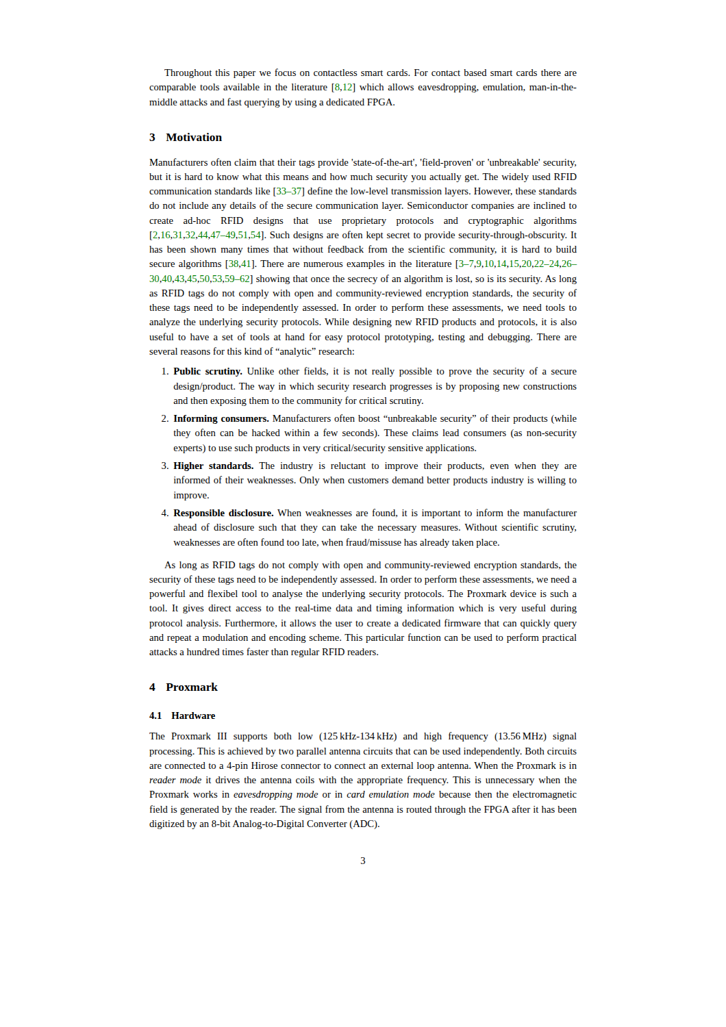Throughout this paper we focus on contactless smart cards. For contact based smart cards there are comparable tools available in the literature [8,12] which allows eavesdropping, emulation, man-in-the-middle attacks and fast querying by using a dedicated FPGA.
3 Motivation
Manufacturers often claim that their tags provide 'state-of-the-art', 'field-proven' or 'unbreakable' security, but it is hard to know what this means and how much security you actually get. The widely used RFID communication standards like [33–37] define the low-level transmission layers. However, these standards do not include any details of the secure communication layer. Semiconductor companies are inclined to create ad-hoc RFID designs that use proprietary protocols and cryptographic algorithms [2,16,31,32,44,47–49,51,54]. Such designs are often kept secret to provide security-through-obscurity. It has been shown many times that without feedback from the scientific community, it is hard to build secure algorithms [38,41]. There are numerous examples in the literature [3–7,9,10,14,15,20,22–24,26–30,40,43,45,50,53,59–62] showing that once the secrecy of an algorithm is lost, so is its security. As long as RFID tags do not comply with open and community-reviewed encryption standards, the security of these tags need to be independently assessed. In order to perform these assessments, we need tools to analyze the underlying security protocols. While designing new RFID products and protocols, it is also useful to have a set of tools at hand for easy protocol prototyping, testing and debugging. There are several reasons for this kind of “analytic” research:
Public scrutiny. Unlike other fields, it is not really possible to prove the security of a secure design/product. The way in which security research progresses is by proposing new constructions and then exposing them to the community for critical scrutiny.
Informing consumers. Manufacturers often boost “unbreakable security” of their products (while they often can be hacked within a few seconds). These claims lead consumers (as non-security experts) to use such products in very critical/security sensitive applications.
Higher standards. The industry is reluctant to improve their products, even when they are informed of their weaknesses. Only when customers demand better products industry is willing to improve.
Responsible disclosure. When weaknesses are found, it is important to inform the manufacturer ahead of disclosure such that they can take the necessary measures. Without scientific scrutiny, weaknesses are often found too late, when fraud/missuse has already taken place.
As long as RFID tags do not comply with open and community-reviewed encryption standards, the security of these tags need to be independently assessed. In order to perform these assessments, we need a powerful and flexibel tool to analyse the underlying security protocols. The Proxmark device is such a tool. It gives direct access to the real-time data and timing information which is very useful during protocol analysis. Furthermore, it allows the user to create a dedicated firmware that can quickly query and repeat a modulation and encoding scheme. This particular function can be used to perform practical attacks a hundred times faster than regular RFID readers.
4 Proxmark
4.1 Hardware
The Proxmark III supports both low (125 kHz-134 kHz) and high frequency (13.56 MHz) signal processing. This is achieved by two parallel antenna circuits that can be used independently. Both circuits are connected to a 4-pin Hirose connector to connect an external loop antenna. When the Proxmark is in reader mode it drives the antenna coils with the appropriate frequency. This is unnecessary when the Proxmark works in eavesdropping mode or in card emulation mode because then the electromagnetic field is generated by the reader. The signal from the antenna is routed through the FPGA after it has been digitized by an 8-bit Analog-to-Digital Converter (ADC).
3